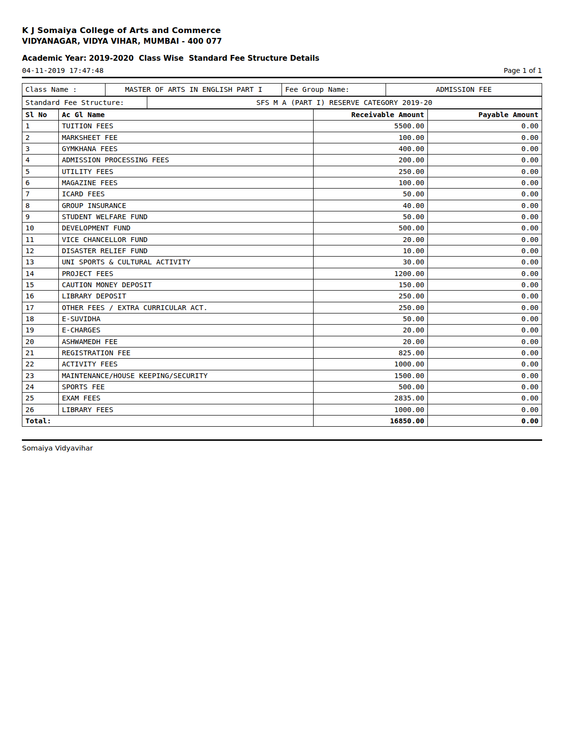K J Somaiya College of Arts and Commerce
VIDYANAGAR, VIDYA VIHAR, MUMBAI - 400 077
Academic Year: 2019-2020 Class Wise Standard Fee Structure Details
04-11-2019 17:47:48 Page 1 of 1
| Class Name : | MASTER OF ARTS IN ENGLISH PART I | Fee Group Name: | ADMISSION FEE |
| Standard Fee Structure: | SFS M A (PART I) RESERVE CATEGORY 2019-20 |
| Sl No | Ac Gl Name | Receivable Amount | Payable Amount |
| --- | --- | --- | --- |
| 1 | TUITION FEES | 5500.00 | 0.00 |
| 2 | MARKSHEET FEE | 100.00 | 0.00 |
| 3 | GYMKHANA FEES | 400.00 | 0.00 |
| 4 | ADMISSION PROCESSING FEES | 200.00 | 0.00 |
| 5 | UTILITY FEES | 250.00 | 0.00 |
| 6 | MAGAZINE FEES | 100.00 | 0.00 |
| 7 | ICARD FEES | 50.00 | 0.00 |
| 8 | GROUP INSURANCE | 40.00 | 0.00 |
| 9 | STUDENT WELFARE FUND | 50.00 | 0.00 |
| 10 | DEVELOPMENT FUND | 500.00 | 0.00 |
| 11 | VICE CHANCELLOR FUND | 20.00 | 0.00 |
| 12 | DISASTER RELIEF FUND | 10.00 | 0.00 |
| 13 | UNI SPORTS & CULTURAL ACTIVITY | 30.00 | 0.00 |
| 14 | PROJECT FEES | 1200.00 | 0.00 |
| 15 | CAUTION MONEY DEPOSIT | 150.00 | 0.00 |
| 16 | LIBRARY DEPOSIT | 250.00 | 0.00 |
| 17 | OTHER FEES / EXTRA CURRICULAR ACT. | 250.00 | 0.00 |
| 18 | E-SUVIDHA | 50.00 | 0.00 |
| 19 | E-CHARGES | 20.00 | 0.00 |
| 20 | ASHWAMEDH FEE | 20.00 | 0.00 |
| 21 | REGISTRATION FEE | 825.00 | 0.00 |
| 22 | ACTIVITY FEES | 1000.00 | 0.00 |
| 23 | MAINTENANCE/HOUSE KEEPING/SECURITY | 1500.00 | 0.00 |
| 24 | SPORTS FEE | 500.00 | 0.00 |
| 25 | EXAM FEES | 2835.00 | 0.00 |
| 26 | LIBRARY FEES | 1000.00 | 0.00 |
| Total: | 16850.00 | 0.00 |
Somaiya Vidyavihar